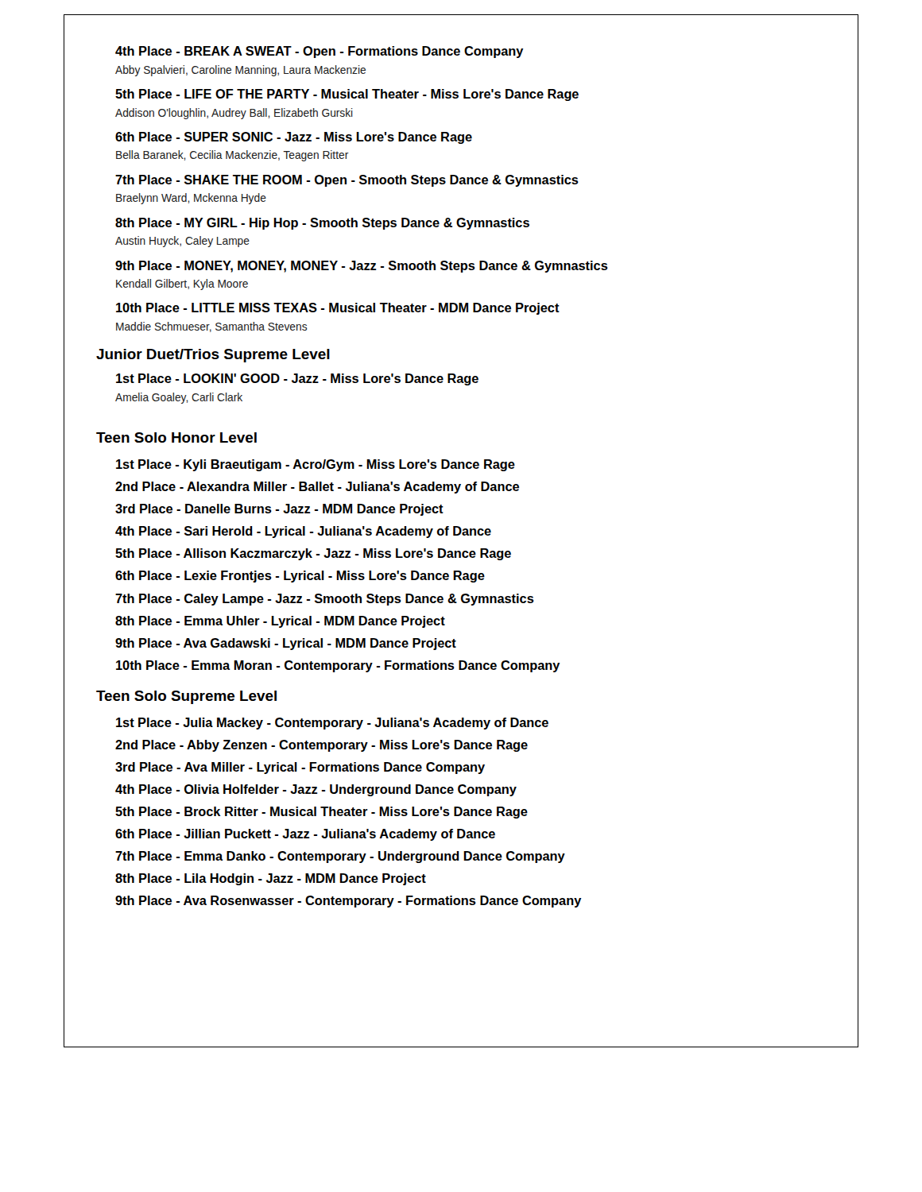4th Place - BREAK A SWEAT - Open - Formations Dance Company
Abby Spalvieri, Caroline Manning, Laura Mackenzie
5th Place - LIFE OF THE PARTY - Musical Theater - Miss Lore's Dance Rage
Addison O'loughlin, Audrey Ball, Elizabeth Gurski
6th Place - SUPER SONIC - Jazz - Miss Lore's Dance Rage
Bella Baranek, Cecilia Mackenzie, Teagen Ritter
7th Place - SHAKE THE ROOM - Open - Smooth Steps Dance & Gymnastics
Braelynn Ward, Mckenna Hyde
8th Place - MY GIRL - Hip Hop - Smooth Steps Dance & Gymnastics
Austin Huyck, Caley Lampe
9th Place - MONEY, MONEY, MONEY - Jazz - Smooth Steps Dance & Gymnastics
Kendall Gilbert, Kyla Moore
10th Place - LITTLE MISS TEXAS - Musical Theater - MDM Dance Project
Maddie Schmueser, Samantha Stevens
Junior Duet/Trios Supreme Level
1st Place - LOOKIN' GOOD - Jazz - Miss Lore's Dance Rage
Amelia Goaley, Carli Clark
Teen Solo Honor Level
1st Place - Kyli Braeutigam - Acro/Gym - Miss Lore's Dance Rage
2nd Place - Alexandra Miller - Ballet - Juliana's Academy of Dance
3rd Place - Danelle Burns - Jazz - MDM Dance Project
4th Place - Sari Herold - Lyrical - Juliana's Academy of Dance
5th Place - Allison Kaczmarczyk - Jazz - Miss Lore's Dance Rage
6th Place - Lexie Frontjes - Lyrical - Miss Lore's Dance Rage
7th Place - Caley Lampe - Jazz - Smooth Steps Dance & Gymnastics
8th Place - Emma Uhler - Lyrical - MDM Dance Project
9th Place - Ava Gadawski - Lyrical - MDM Dance Project
10th Place - Emma Moran - Contemporary - Formations Dance Company
Teen Solo Supreme Level
1st Place - Julia Mackey - Contemporary - Juliana's Academy of Dance
2nd Place - Abby Zenzen - Contemporary - Miss Lore's Dance Rage
3rd Place - Ava Miller - Lyrical - Formations Dance Company
4th Place - Olivia Holfelder - Jazz - Underground Dance Company
5th Place - Brock Ritter - Musical Theater - Miss Lore's Dance Rage
6th Place - Jillian Puckett - Jazz - Juliana's Academy of Dance
7th Place - Emma Danko - Contemporary - Underground Dance Company
8th Place - Lila Hodgin - Jazz - MDM Dance Project
9th Place - Ava Rosenwasser - Contemporary - Formations Dance Company